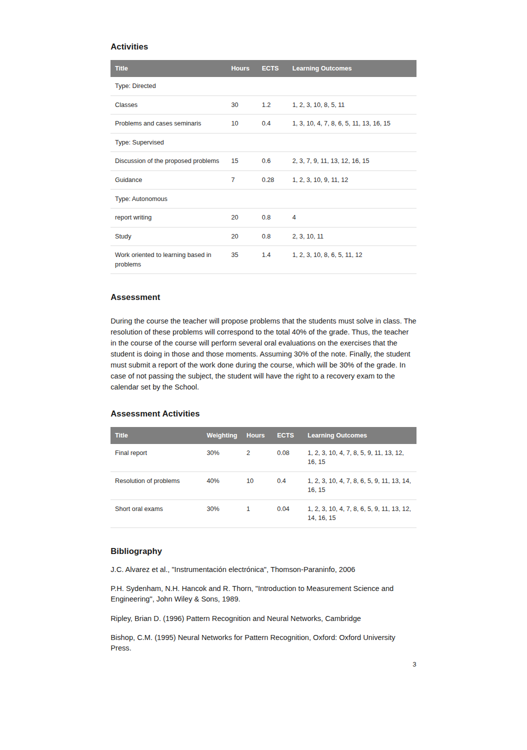Activities
| Title | Hours | ECTS | Learning Outcomes |
| --- | --- | --- | --- |
| Type: Directed |
| Classes | 30 | 1.2 | 1, 2, 3, 10, 8, 5, 11 |
| Problems and cases seminaris | 10 | 0.4 | 1, 3, 10, 4, 7, 8, 6, 5, 11, 13, 16, 15 |
| Type: Supervised |
| Discussion of the proposed problems | 15 | 0.6 | 2, 3, 7, 9, 11, 13, 12, 16, 15 |
| Guidance | 7 | 0.28 | 1, 2, 3, 10, 9, 11, 12 |
| Type: Autonomous |
| report writing | 20 | 0.8 | 4 |
| Study | 20 | 0.8 | 2, 3, 10, 11 |
| Work oriented to learning based in problems | 35 | 1.4 | 1, 2, 3, 10, 8, 6, 5, 11, 12 |
Assessment
During the course the teacher will propose problems that the students must solve in class. The resolution of these problems will correspond to the total 40% of the grade. Thus, the teacher in the course of the course will perform several oral evaluations on the exercises that the student is doing in those and those moments. Assuming 30% of the note. Finally, the student must submit a report of the work done during the course, which will be 30% of the grade. In case of not passing the subject, the student will have the right to a recovery exam to the calendar set by the School.
Assessment Activities
| Title | Weighting | Hours | ECTS | Learning Outcomes |
| --- | --- | --- | --- | --- |
| Final report | 30% | 2 | 0.08 | 1, 2, 3, 10, 4, 7, 8, 5, 9, 11, 13, 12, 16, 15 |
| Resolution of problems | 40% | 10 | 0.4 | 1, 2, 3, 10, 4, 7, 8, 6, 5, 9, 11, 13, 14, 16, 15 |
| Short oral exams | 30% | 1 | 0.04 | 1, 2, 3, 10, 4, 7, 8, 6, 5, 9, 11, 13, 12, 14, 16, 15 |
Bibliography
J.C. Alvarez et al., "Instrumentación electrónica", Thomson-Paraninfo, 2006
P.H. Sydenham, N.H. Hancok and R. Thorn, "Introduction to Measurement Science and Engineering", John Wiley & Sons, 1989.
Ripley, Brian D. (1996) Pattern Recognition and Neural Networks, Cambridge
Bishop, C.M. (1995) Neural Networks for Pattern Recognition, Oxford: Oxford University Press.
3